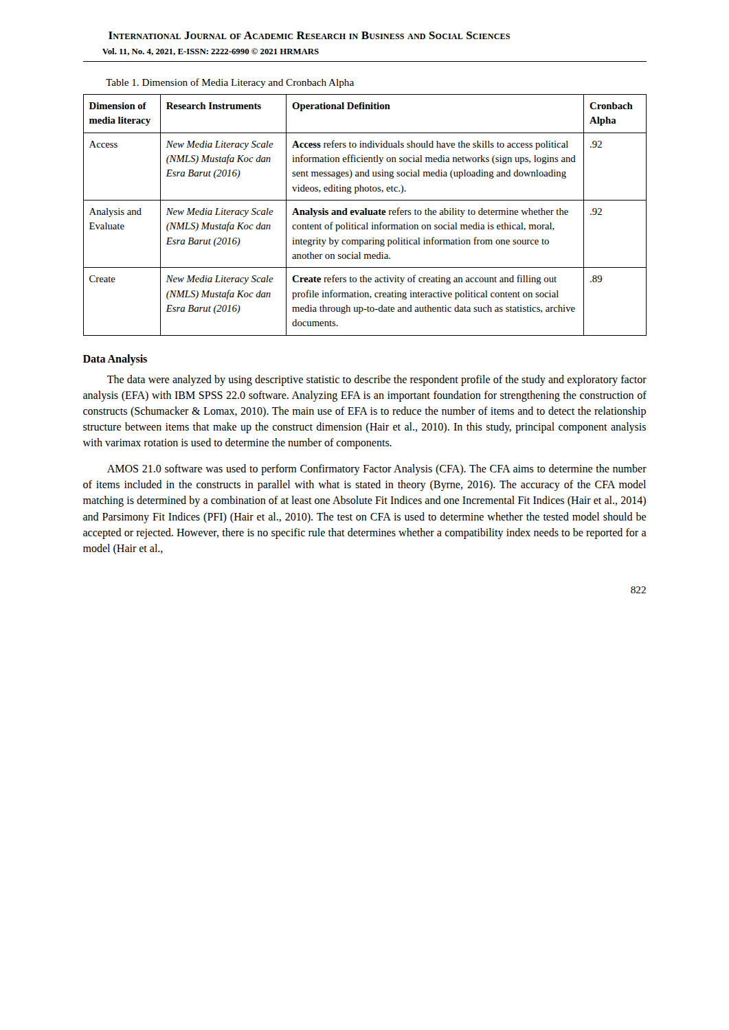International Journal of Academic Research in Business and Social Sciences
Vol. 11, No. 4, 2021, E-ISSN: 2222-6990 © 2021 HRMARS
Table 1. Dimension of Media Literacy and Cronbach Alpha
| Dimension of media literacy | Research Instruments | Operational Definition | Cronbach Alpha |
| --- | --- | --- | --- |
| Access | New Media Literacy Scale (NMLS) Mustafa Koc dan Esra Barut (2016) | Access refers to individuals should have the skills to access political information efficiently on social media networks (sign ups, logins and sent messages) and using social media (uploading and downloading videos, editing photos, etc.). | .92 |
| Analysis and Evaluate | New Media Literacy Scale (NMLS) Mustafa Koc dan Esra Barut (2016) | Analysis and evaluate refers to the ability to determine whether the content of political information on social media is ethical, moral, integrity by comparing political information from one source to another on social media. | .92 |
| Create | New Media Literacy Scale (NMLS) Mustafa Koc dan Esra Barut (2016) | Create refers to the activity of creating an account and filling out profile information, creating interactive political content on social media through up-to-date and authentic data such as statistics, archive documents. | .89 |
Data Analysis
The data were analyzed by using descriptive statistic to describe the respondent profile of the study and exploratory factor analysis (EFA) with IBM SPSS 22.0 software. Analyzing EFA is an important foundation for strengthening the construction of constructs (Schumacker & Lomax, 2010). The main use of EFA is to reduce the number of items and to detect the relationship structure between items that make up the construct dimension (Hair et al., 2010). In this study, principal component analysis with varimax rotation is used to determine the number of components.
AMOS 21.0 software was used to perform Confirmatory Factor Analysis (CFA). The CFA aims to determine the number of items included in the constructs in parallel with what is stated in theory (Byrne, 2016). The accuracy of the CFA model matching is determined by a combination of at least one Absolute Fit Indices and one Incremental Fit Indices (Hair et al., 2014) and Parsimony Fit Indices (PFI) (Hair et al., 2010). The test on CFA is used to determine whether the tested model should be accepted or rejected. However, there is no specific rule that determines whether a compatibility index needs to be reported for a model (Hair et al.,
822